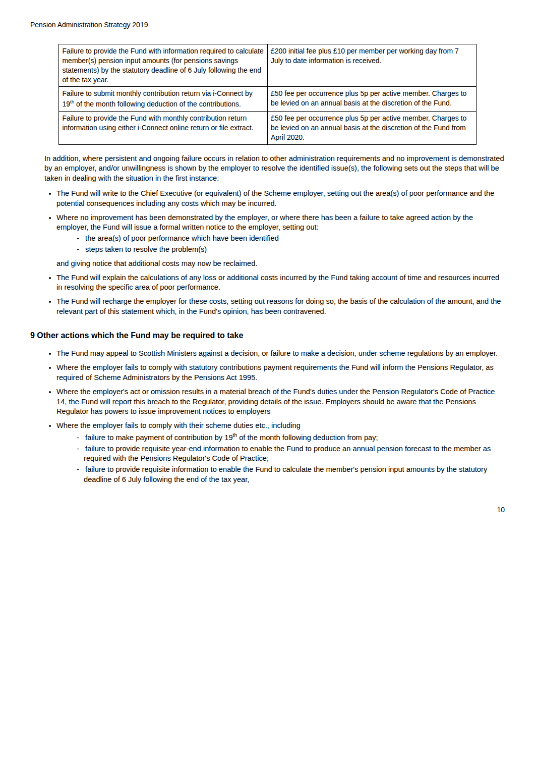Pension Administration Strategy 2019
| Failure to provide the Fund with information required to calculate member(s) pension input amounts (for pensions savings statements) by the statutory deadline of 6 July following the end of the tax year. | £200 initial fee plus £10 per member per working day from 7 July to date information is received. |
| Failure to submit monthly contribution return via i-Connect by 19 th of the month following deduction of the contributions. | £50 fee per occurrence plus 5p per active member. Charges to be levied on an annual basis at the discretion of the Fund. |
| Failure to provide the Fund with monthly contribution return information using either i-Connect online return or file extract. | £50 fee per occurrence plus 5p per active member. Charges to be levied on an annual basis at the discretion of the Fund from April 2020. |
In addition, where persistent and ongoing failure occurs in relation to other administration requirements and no improvement is demonstrated by an employer, and/or unwillingness is shown by the employer to resolve the identified issue(s), the following sets out the steps that will be taken in dealing with the situation in the first instance:
The Fund will write to the Chief Executive (or equivalent) of the Scheme employer, setting out the area(s) of poor performance and the potential consequences including any costs which may be incurred.
Where no improvement has been demonstrated by the employer, or where there has been a failure to take agreed action by the employer, the Fund will issue a formal written notice to the employer, setting out:
- the area(s) of poor performance which have been identified
- steps taken to resolve the problem(s)
and giving notice that additional costs may now be reclaimed.
The Fund will explain the calculations of any loss or additional costs incurred by the Fund taking account of time and resources incurred in resolving the specific area of poor performance.
The Fund will recharge the employer for these costs, setting out reasons for doing so, the basis of the calculation of the amount, and the relevant part of this statement which, in the Fund's opinion, has been contravened.
9 Other actions which the Fund may be required to take
The Fund may appeal to Scottish Ministers against a decision, or failure to make a decision, under scheme regulations by an employer.
Where the employer fails to comply with statutory contributions payment requirements the Fund will inform the Pensions Regulator, as required of Scheme Administrators by the Pensions Act 1995.
Where the employer's act or omission results in a material breach of the Fund's duties under the Pension Regulator's Code of Practice 14, the Fund will report this breach to the Regulator, providing details of the issue. Employers should be aware that the Pensions Regulator has powers to issue improvement notices to employers
Where the employer fails to comply with their scheme duties etc., including
- failure to make payment of contribution by 19th of the month following deduction from pay;
- failure to provide requisite year-end information to enable the Fund to produce an annual pension forecast to the member as required with the Pensions Regulator's Code of Practice;
- failure to provide requisite information to enable the Fund to calculate the member's pension input amounts by the statutory deadline of 6 July following the end of the tax year,
10